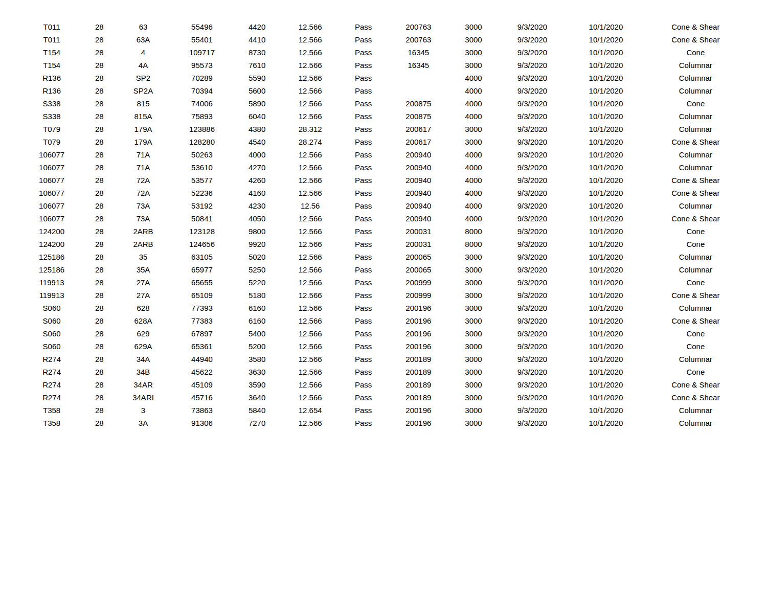| T011 | 28 | 63 | 55496 | 4420 | 12.566 | Pass | 200763 | 3000 | 9/3/2020 | 10/1/2020 | Cone & Shear |
| T011 | 28 | 63A | 55401 | 4410 | 12.566 | Pass | 200763 | 3000 | 9/3/2020 | 10/1/2020 | Cone & Shear |
| T154 | 28 | 4 | 109717 | 8730 | 12.566 | Pass | 16345 | 3000 | 9/3/2020 | 10/1/2020 | Cone |
| T154 | 28 | 4A | 95573 | 7610 | 12.566 | Pass | 16345 | 3000 | 9/3/2020 | 10/1/2020 | Columnar |
| R136 | 28 | SP2 | 70289 | 5590 | 12.566 | Pass | | 4000 | 9/3/2020 | 10/1/2020 | Columnar |
| R136 | 28 | SP2A | 70394 | 5600 | 12.566 | Pass | | 4000 | 9/3/2020 | 10/1/2020 | Columnar |
| S338 | 28 | 815 | 74006 | 5890 | 12.566 | Pass | 200875 | 4000 | 9/3/2020 | 10/1/2020 | Cone |
| S338 | 28 | 815A | 75893 | 6040 | 12.566 | Pass | 200875 | 4000 | 9/3/2020 | 10/1/2020 | Columnar |
| T079 | 28 | 179A | 123886 | 4380 | 28.312 | Pass | 200617 | 3000 | 9/3/2020 | 10/1/2020 | Columnar |
| T079 | 28 | 179A | 128280 | 4540 | 28.274 | Pass | 200617 | 3000 | 9/3/2020 | 10/1/2020 | Cone & Shear |
| 106077 | 28 | 71A | 50263 | 4000 | 12.566 | Pass | 200940 | 4000 | 9/3/2020 | 10/1/2020 | Columnar |
| 106077 | 28 | 71A | 53610 | 4270 | 12.566 | Pass | 200940 | 4000 | 9/3/2020 | 10/1/2020 | Columnar |
| 106077 | 28 | 72A | 53577 | 4260 | 12.566 | Pass | 200940 | 4000 | 9/3/2020 | 10/1/2020 | Cone & Shear |
| 106077 | 28 | 72A | 52236 | 4160 | 12.566 | Pass | 200940 | 4000 | 9/3/2020 | 10/1/2020 | Cone & Shear |
| 106077 | 28 | 73A | 53192 | 4230 | 12.56 | Pass | 200940 | 4000 | 9/3/2020 | 10/1/2020 | Columnar |
| 106077 | 28 | 73A | 50841 | 4050 | 12.566 | Pass | 200940 | 4000 | 9/3/2020 | 10/1/2020 | Cone & Shear |
| 124200 | 28 | 2ARB | 123128 | 9800 | 12.566 | Pass | 200031 | 8000 | 9/3/2020 | 10/1/2020 | Cone |
| 124200 | 28 | 2ARB | 124656 | 9920 | 12.566 | Pass | 200031 | 8000 | 9/3/2020 | 10/1/2020 | Cone |
| 125186 | 28 | 35 | 63105 | 5020 | 12.566 | Pass | 200065 | 3000 | 9/3/2020 | 10/1/2020 | Columnar |
| 125186 | 28 | 35A | 65977 | 5250 | 12.566 | Pass | 200065 | 3000 | 9/3/2020 | 10/1/2020 | Columnar |
| 119913 | 28 | 27A | 65655 | 5220 | 12.566 | Pass | 200999 | 3000 | 9/3/2020 | 10/1/2020 | Cone |
| 119913 | 28 | 27A | 65109 | 5180 | 12.566 | Pass | 200999 | 3000 | 9/3/2020 | 10/1/2020 | Cone & Shear |
| S060 | 28 | 628 | 77393 | 6160 | 12.566 | Pass | 200196 | 3000 | 9/3/2020 | 10/1/2020 | Columnar |
| S060 | 28 | 628A | 77383 | 6160 | 12.566 | Pass | 200196 | 3000 | 9/3/2020 | 10/1/2020 | Cone & Shear |
| S060 | 28 | 629 | 67897 | 5400 | 12.566 | Pass | 200196 | 3000 | 9/3/2020 | 10/1/2020 | Cone |
| S060 | 28 | 629A | 65361 | 5200 | 12.566 | Pass | 200196 | 3000 | 9/3/2020 | 10/1/2020 | Cone |
| R274 | 28 | 34A | 44940 | 3580 | 12.566 | Pass | 200189 | 3000 | 9/3/2020 | 10/1/2020 | Columnar |
| R274 | 28 | 34B | 45622 | 3630 | 12.566 | Pass | 200189 | 3000 | 9/3/2020 | 10/1/2020 | Cone |
| R274 | 28 | 34AR | 45109 | 3590 | 12.566 | Pass | 200189 | 3000 | 9/3/2020 | 10/1/2020 | Cone & Shear |
| R274 | 28 | 34ARI | 45716 | 3640 | 12.566 | Pass | 200189 | 3000 | 9/3/2020 | 10/1/2020 | Cone & Shear |
| T358 | 28 | 3 | 73863 | 5840 | 12.654 | Pass | 200196 | 3000 | 9/3/2020 | 10/1/2020 | Columnar |
| T358 | 28 | 3A | 91306 | 7270 | 12.566 | Pass | 200196 | 3000 | 9/3/2020 | 10/1/2020 | Columnar |